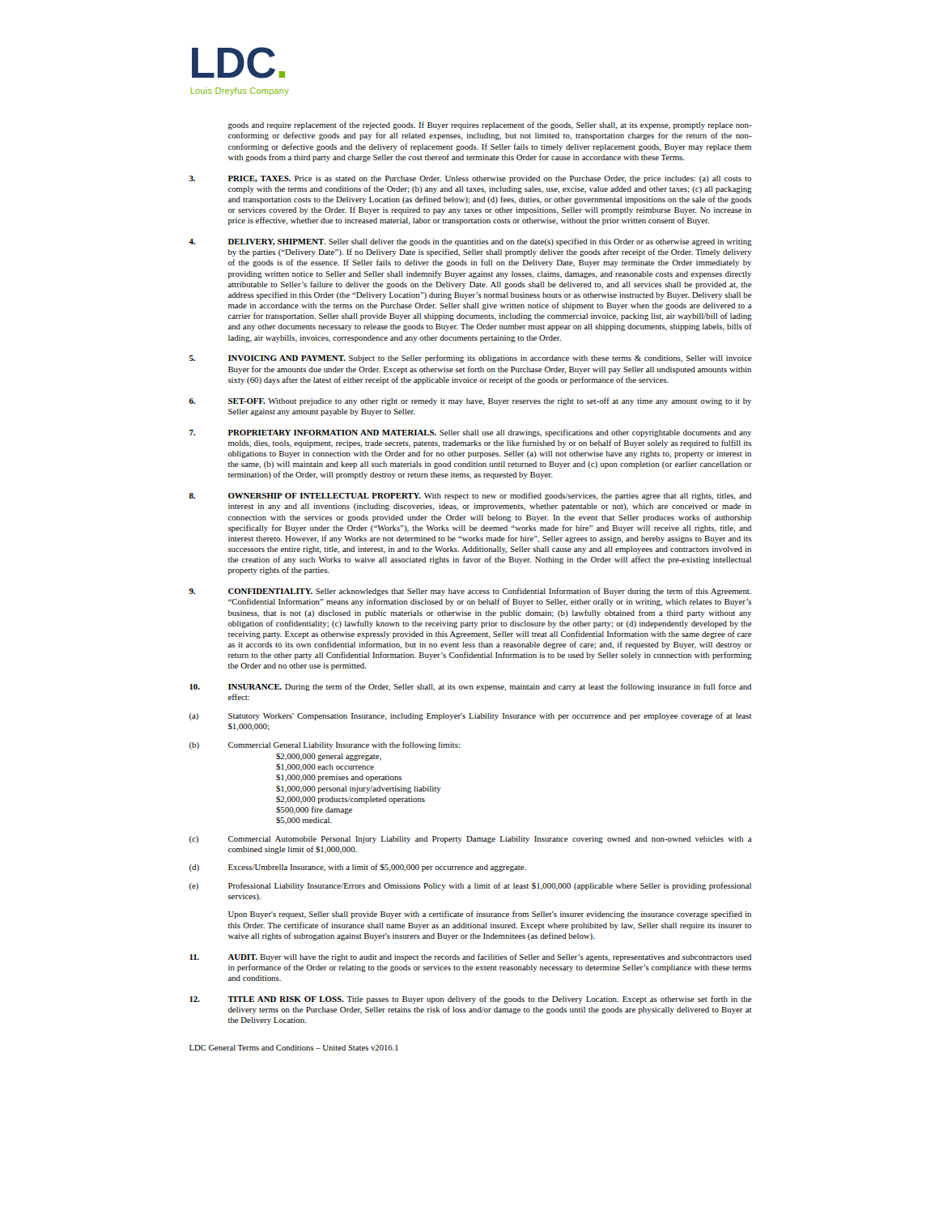LDC.
Louis Dreyfus Company
goods and require replacement of the rejected goods. If Buyer requires replacement of the goods, Seller shall, at its expense, promptly replace non-conforming or defective goods and pay for all related expenses, including, but not limited to, transportation charges for the return of the non-conforming or defective goods and the delivery of replacement goods. If Seller fails to timely deliver replacement goods, Buyer may replace them with goods from a third party and charge Seller the cost thereof and terminate this Order for cause in accordance with these Terms.
3.
PRICE, TAXES. Price is as stated on the Purchase Order. Unless otherwise provided on the Purchase Order, the price includes: (a) all costs to comply with the terms and conditions of the Order; (b) any and all taxes, including sales, use, excise, value added and other taxes; (c) all packaging and transportation costs to the Delivery Location (as defined below); and (d) fees, duties, or other governmental impositions on the sale of the goods or services covered by the Order. If Buyer is required to pay any taxes or other impositions, Seller will promptly reimburse Buyer. No increase in price is effective, whether due to increased material, labor or transportation costs or otherwise, without the prior written consent of Buyer.
4.
DELIVERY, SHIPMENT. Seller shall deliver the goods in the quantities and on the date(s) specified in this Order or as otherwise agreed in writing by the parties (“Delivery Date”). If no Delivery Date is specified, Seller shall promptly deliver the goods after receipt of the Order. Timely delivery of the goods is of the essence. If Seller fails to deliver the goods in full on the Delivery Date, Buyer may terminate the Order immediately by providing written notice to Seller and Seller shall indemnify Buyer against any losses, claims, damages, and reasonable costs and expenses directly attributable to Seller’s failure to deliver the goods on the Delivery Date. All goods shall be delivered to, and all services shall be provided at, the address specified in this Order (the “Delivery Location”) during Buyer’s normal business hours or as otherwise instructed by Buyer. Delivery shall be made in accordance with the terms on the Purchase Order. Seller shall give written notice of shipment to Buyer when the goods are delivered to a carrier for transportation. Seller shall provide Buyer all shipping documents, including the commercial invoice, packing list, air waybill/bill of lading and any other documents necessary to release the goods to Buyer. The Order number must appear on all shipping documents, shipping labels, bills of lading, air waybills, invoices, correspondence and any other documents pertaining to the Order.
5.
INVOICING AND PAYMENT. Subject to the Seller performing its obligations in accordance with these terms & conditions, Seller will invoice Buyer for the amounts due under the Order. Except as otherwise set forth on the Purchase Order, Buyer will pay Seller all undisputed amounts within sixty (60) days after the latest of either receipt of the applicable invoice or receipt of the goods or performance of the services.
6.
SET-OFF. Without prejudice to any other right or remedy it may have, Buyer reserves the right to set-off at any time any amount owing to it by Seller against any amount payable by Buyer to Seller.
7.
PROPRIETARY INFORMATION AND MATERIALS. Seller shall use all drawings, specifications and other copyrightable documents and any molds, dies, tools, equipment, recipes, trade secrets, patents, trademarks or the like furnished by or on behalf of Buyer solely as required to fulfill its obligations to Buyer in connection with the Order and for no other purposes. Seller (a) will not otherwise have any rights to, property or interest in the same, (b) will maintain and keep all such materials in good condition until returned to Buyer and (c) upon completion (or earlier cancellation or termination) of the Order, will promptly destroy or return these items, as requested by Buyer.
8.
OWNERSHIP OF INTELLECTUAL PROPERTY. With respect to new or modified goods/services, the parties agree that all rights, titles, and interest in any and all inventions (including discoveries, ideas, or improvements, whether patentable or not), which are conceived or made in connection with the services or goods provided under the Order will belong to Buyer. In the event that Seller produces works of authorship specifically for Buyer under the Order (“Works”), the Works will be deemed “works made for hire” and Buyer will receive all rights, title, and interest thereto. However, if any Works are not determined to be “works made for hire”, Seller agrees to assign, and hereby assigns to Buyer and its successors the entire right, title, and interest, in and to the Works. Additionally, Seller shall cause any and all employees and contractors involved in the creation of any such Works to waive all associated rights in favor of the Buyer. Nothing in the Order will affect the pre-existing intellectual property rights of the parties.
9.
CONFIDENTIALITY. Seller acknowledges that Seller may have access to Confidential Information of Buyer during the term of this Agreement. “Confidential Information” means any information disclosed by or on behalf of Buyer to Seller, either orally or in writing, which relates to Buyer’s business, that is not (a) disclosed in public materials or otherwise in the public domain; (b) lawfully obtained from a third party without any obligation of confidentiality; (c) lawfully known to the receiving party prior to disclosure by the other party; or (d) independently developed by the receiving party. Except as otherwise expressly provided in this Agreement, Seller will treat all Confidential Information with the same degree of care as it accords to its own confidential information, but in no event less than a reasonable degree of care; and, if requested by Buyer, will destroy or return to the other party all Confidential Information. Buyer’s Confidential Information is to be used by Seller solely in connection with performing the Order and no other use is permitted.
10.
INSURANCE. During the term of the Order, Seller shall, at its own expense, maintain and carry at least the following insurance in full force and effect:
(a)
Statutory Workers' Compensation Insurance, including Employer's Liability Insurance with per occurrence and per employee coverage of at least $1,000,000;
(b)
Commercial General Liability Insurance with the following limits:
$2,000,000 general aggregate,
$1,000,000 each occurrence
$1,000,000 premises and operations
$1,000,000 personal injury/advertising liability
$2,000,000 products/completed operations
$500,000 fire damage
$5,000 medical.
(c)
Commercial Automobile Personal Injury Liability and Property Damage Liability Insurance covering owned and non-owned vehicles with a combined single limit of $1,000,000.
(d)
Excess/Umbrella Insurance, with a limit of $5,000,000 per occurrence and aggregate.
(e)
Professional Liability Insurance/Errors and Omissions Policy with a limit of at least $1,000,000 (applicable where Seller is providing professional services).
Upon Buyer's request, Seller shall provide Buyer with a certificate of insurance from Seller's insurer evidencing the insurance coverage specified in this Order. The certificate of insurance shall name Buyer as an additional insured. Except where prohibited by law, Seller shall require its insurer to waive all rights of subrogation against Buyer's insurers and Buyer or the Indemnitees (as defined below).
11.
AUDIT. Buyer will have the right to audit and inspect the records and facilities of Seller and Seller’s agents, representatives and subcontractors used in performance of the Order or relating to the goods or services to the extent reasonably necessary to determine Seller’s compliance with these terms and conditions.
12.
TITLE AND RISK OF LOSS. Title passes to Buyer upon delivery of the goods to the Delivery Location. Except as otherwise set forth in the delivery terms on the Purchase Order, Seller retains the risk of loss and/or damage to the goods until the goods are physically delivered to Buyer at the Delivery Location.
LDC General Terms and Conditions – United States v2016.1